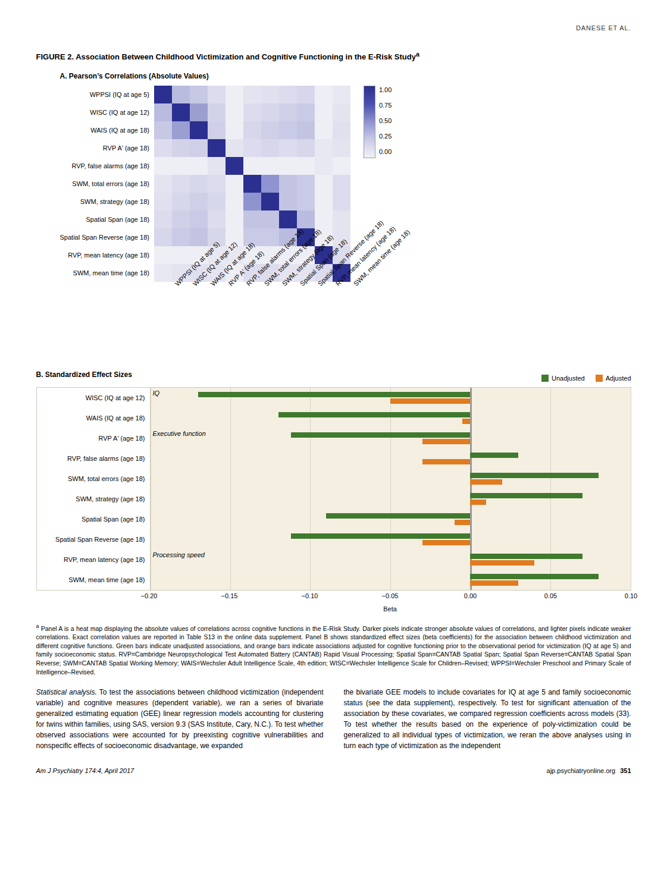DANESE ET AL.
FIGURE 2. Association Between Childhood Victimization and Cognitive Functioning in the E-Risk Studya
A. Pearson’s Correlations (Absolute Values)
WPPSI (IQ at age 5)
WISC (IQ at age 12)
WAIS (IQ at age 18)
RVP A′ (age 18)
RVP, false alarms (age 18)
SWM, total errors (age 18)
SWM, strategy (age 18)
Spatial Span (age 18)
Spatial Span Reverse (age 18)
RVP, mean latency (age 18)
SWM, mean time (age 18)
1.00 0.75 0.50 0.25 0.00
WPPSI (IQ at age 5) WISC (IQ at age 12) WAIS (IQ at age 18) RVP A′ (age 18) RVP, false alarms (age 18) SWM, total errors (age 18) SWM, strategy (age 18) Spatial Span (age 18) Spatial Span Reverse (age 18) RVP, mean latency (age 18) SWM, mean time (age 18)
B. Standardized Effect Sizes
Unadjusted Adjusted
WISC (IQ at age 12)
WAIS (IQ at age 18)
RVP A′ (age 18)
RVP, false alarms (age 18)
SWM, total errors (age 18)
SWM, strategy (age 18)
Spatial Span (age 18)
Spatial Span Reverse (age 18)
RVP, mean latency (age 18)
SWM, mean time (age 18)
IQ
Executive function
Processing speed
−0.20 −0.15 −0.10 −0.05 0.00 0.05 0.10
Beta
a Panel A is a heat map displaying the absolute values of correlations across cognitive functions in the E-Risk Study. Darker pixels indicate stronger absolute values of correlations, and lighter pixels indicate weaker correlations. Exact correlation values are reported in Table S13 in the online data supplement. Panel B shows standardized effect sizes (beta coefficients) for the association between childhood victimization and different cognitive functions. Green bars indicate unadjusted associations, and orange bars indicate associations adjusted for cognitive functioning prior to the observational period for victimization (IQ at age 5) and family socioeconomic status. RVP=Cambridge Neuropsychological Test Automated Battery (CANTAB) Rapid Visual Processing; Spatial Span=CANTAB Spatial Span; Spatial Span Reverse=CANTAB Spatial Span Reverse; SWM=CANTAB Spatial Working Memory; WAIS=Wechsler Adult Intelligence Scale, 4th edition; WISC=Wechsler Intelligence Scale for Children–Revised; WPPSI=Wechsler Preschool and Primary Scale of Intelligence–Revised.
Statistical analysis. To test the associations between childhood victimization (independent variable) and cognitive measures (dependent variable), we ran a series of bivariate generalized estimating equation (GEE) linear regression models accounting for clustering for twins within families, using SAS, version 9.3 (SAS Institute, Cary, N.C.). To test whether observed associations were accounted for by preexisting cognitive vulnerabilities and nonspecific effects of socioeconomic disadvantage, we expanded
the bivariate GEE models to include covariates for IQ at age 5 and family socioeconomic status (see the data supplement), respectively. To test for significant attenuation of the association by these covariates, we compared regression coefficients across models (33). To test whether the results based on the experience of poly-victimization could be generalized to all individual types of victimization, we reran the above analyses using in turn each type of victimization as the independent
Am J Psychiatry 174:4, April 2017
ajp.psychiatryonline.org351